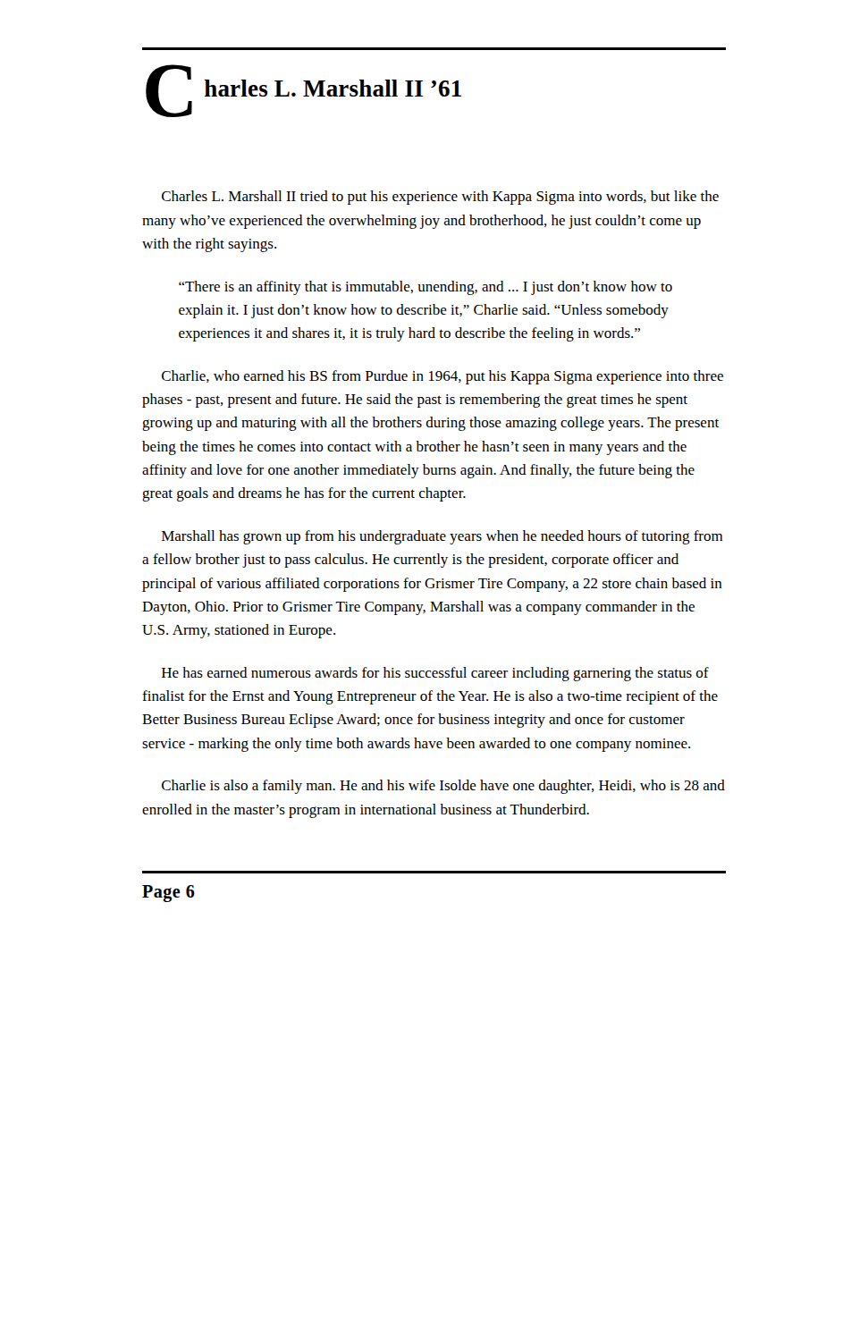C
harles L. Marshall II ’61
Charles L. Marshall II tried to put his experience with Kappa Sigma into words, but like the many who’ve experienced the overwhelming joy and brotherhood, he just couldn’t come up with the right sayings.
“There is an affinity that is immutable, unending, and ... I just don’t know how to explain it. I just don’t know how to describe it,” Charlie said. “Unless somebody experiences it and shares it, it is truly hard to describe the feeling in words.”
Charlie, who earned his BS from Purdue in 1964, put his Kappa Sigma experience into three phases - past, present and future. He said the past is remembering the great times he spent growing up and maturing with all the brothers during those amazing college years. The present being the times he comes into contact with a brother he hasn’t seen in many years and the affinity and love for one another immediately burns again. And finally, the future being the great goals and dreams he has for the current chapter.
Marshall has grown up from his undergraduate years when he needed hours of tutoring from a fellow brother just to pass calculus. He currently is the president, corporate officer and principal of various affiliated corporations for Grismer Tire Company, a 22 store chain based in Dayton, Ohio. Prior to Grismer Tire Company, Marshall was a company commander in the U.S. Army, stationed in Europe.
He has earned numerous awards for his successful career including garnering the status of finalist for the Ernst and Young Entrepreneur of the Year. He is also a two-time recipient of the Better Business Bureau Eclipse Award; once for business integrity and once for customer service - marking the only time both awards have been awarded to one company nominee.
Charlie is also a family man. He and his wife Isolde have one daughter, Heidi, who is 28 and enrolled in the master’s program in international business at Thunderbird.
Page 6